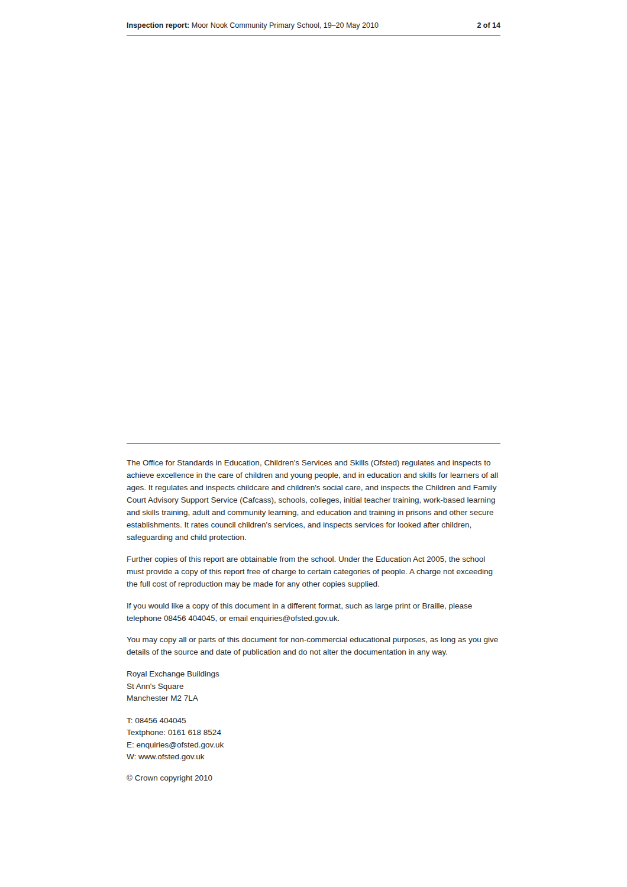Inspection report: Moor Nook Community Primary School, 19–20 May 2010
2 of 14
The Office for Standards in Education, Children's Services and Skills (Ofsted) regulates and inspects to achieve excellence in the care of children and young people, and in education and skills for learners of all ages. It regulates and inspects childcare and children's social care, and inspects the Children and Family Court Advisory Support Service (Cafcass), schools, colleges, initial teacher training, work-based learning and skills training, adult and community learning, and education and training in prisons and other secure establishments. It rates council children's services, and inspects services for looked after children, safeguarding and child protection.
Further copies of this report are obtainable from the school. Under the Education Act 2005, the school must provide a copy of this report free of charge to certain categories of people. A charge not exceeding the full cost of reproduction may be made for any other copies supplied.
If you would like a copy of this document in a different format, such as large print or Braille, please telephone 08456 404045, or email enquiries@ofsted.gov.uk.
You may copy all or parts of this document for non-commercial educational purposes, as long as you give details of the source and date of publication and do not alter the documentation in any way.
Royal Exchange Buildings
St Ann's Square
Manchester M2 7LA
T: 08456 404045
Textphone: 0161 618 8524
E: enquiries@ofsted.gov.uk
W: www.ofsted.gov.uk
© Crown copyright 2010